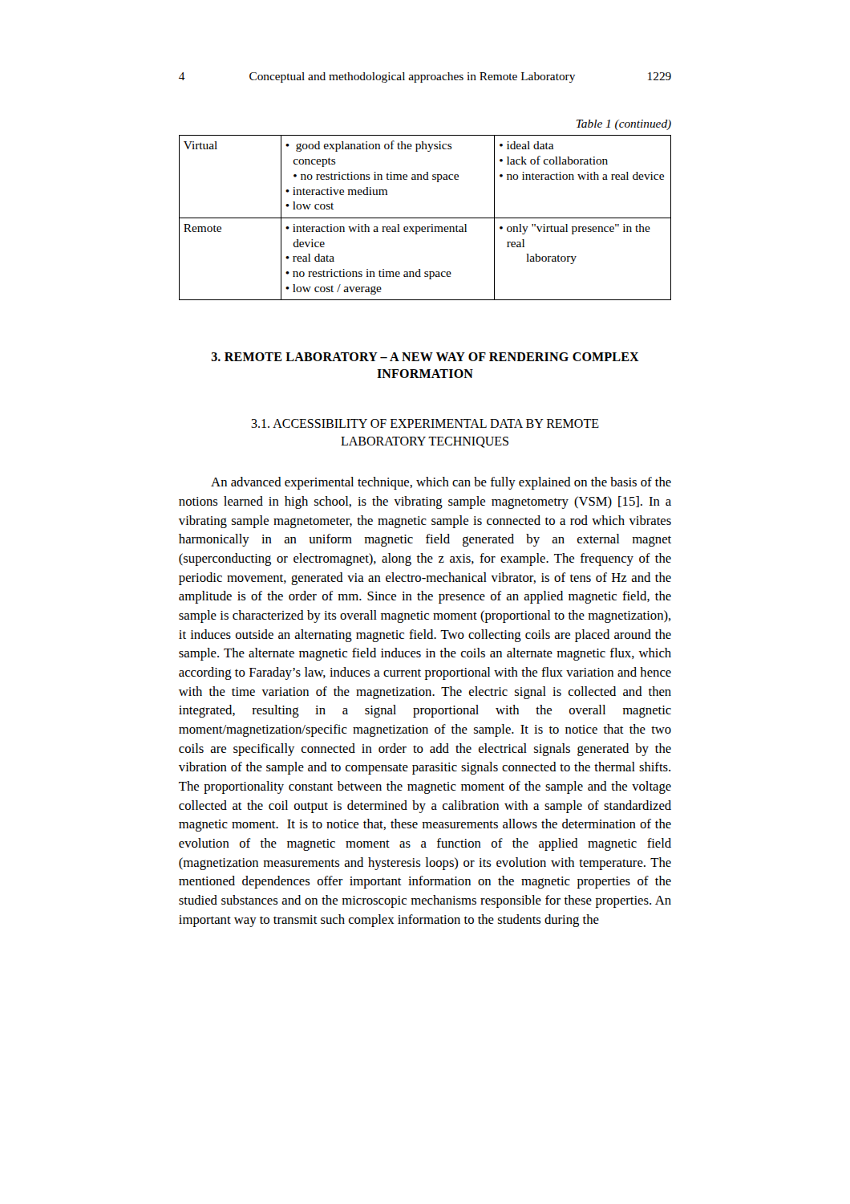4 Conceptual and methodological approaches in Remote Laboratory 1229
Table 1 (continued)
| Virtual | • good explanation of the physics concepts • no restrictions in time and space • interactive medium • low cost | • ideal data • lack of collaboration • no interaction with a real device |
| Remote | • interaction with a real experimental device • real data • no restrictions in time and space • low cost / average | • only "virtual presence" in the real laboratory |
3. REMOTE LABORATORY – A NEW WAY OF RENDERING COMPLEX
INFORMATION
3.1. ACCESSIBILITY OF EXPERIMENTAL DATA BY REMOTE
LABORATORY TECHNIQUES
An advanced experimental technique, which can be fully explained on the basis of the notions learned in high school, is the vibrating sample magnetometry (VSM) [15]. In a vibrating sample magnetometer, the magnetic sample is connected to a rod which vibrates harmonically in an uniform magnetic field generated by an external magnet (superconducting or electromagnet), along the z axis, for example. The frequency of the periodic movement, generated via an electro-mechanical vibrator, is of tens of Hz and the amplitude is of the order of mm. Since in the presence of an applied magnetic field, the sample is characterized by its overall magnetic moment (proportional to the magnetization), it induces outside an alternating magnetic field. Two collecting coils are placed around the sample. The alternate magnetic field induces in the coils an alternate magnetic flux, which according to Faraday’s law, induces a current proportional with the flux variation and hence with the time variation of the magnetization. The electric signal is collected and then integrated, resulting in a signal proportional with the overall magnetic moment/magnetization/specific magnetization of the sample. It is to notice that the two coils are specifically connected in order to add the electrical signals generated by the vibration of the sample and to compensate parasitic signals connected to the thermal shifts. The proportionality constant between the magnetic moment of the sample and the voltage collected at the coil output is determined by a calibration with a sample of standardized magnetic moment. It is to notice that, these measurements allows the determination of the evolution of the magnetic moment as a function of the applied magnetic field (magnetization measurements and hysteresis loops) or its evolution with temperature. The mentioned dependences offer important information on the magnetic properties of the studied substances and on the microscopic mechanisms responsible for these properties. An important way to transmit such complex information to the students during the